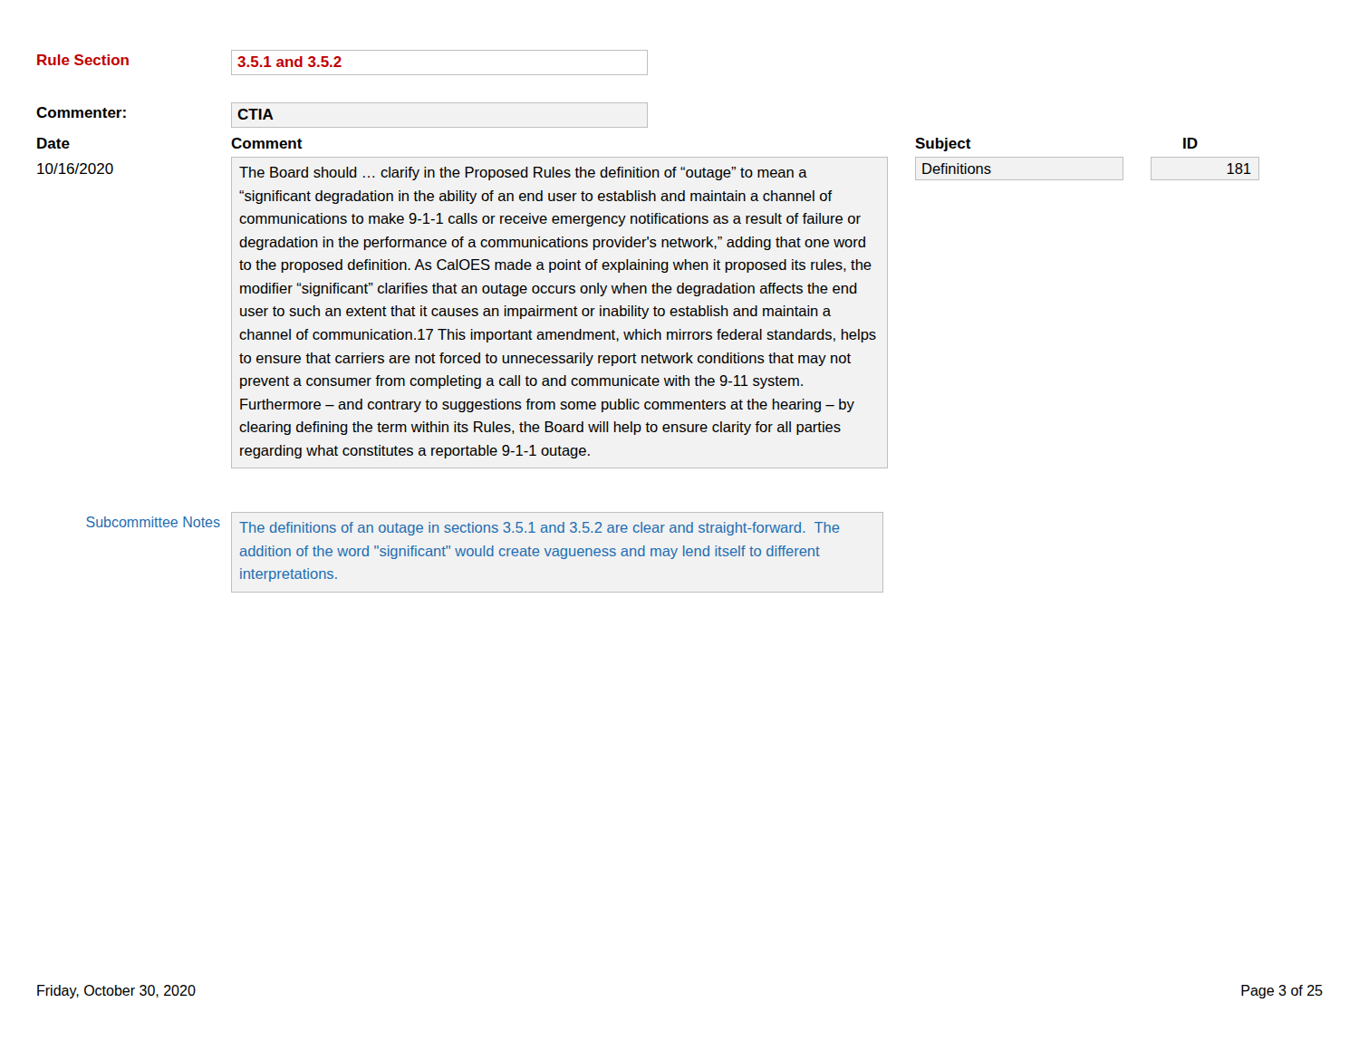Rule Section
3.5.1 and 3.5.2
Commenter:
CTIA
Date
Comment
Subject
ID
10/16/2020
The Board should … clarify in the Proposed Rules the definition of “outage” to mean a “significant degradation in the ability of an end user to establish and maintain a channel of communications to make 9-1-1 calls or receive emergency notifications as a result of failure or degradation in the performance of a communications provider's network,” adding that one word to the proposed definition. As CalOES made a point of explaining when it proposed its rules, the modifier “significant” clarifies that an outage occurs only when the degradation affects the end user to such an extent that it causes an impairment or inability to establish and maintain a channel of communication.17 This important amendment, which mirrors federal standards, helps to ensure that carriers are not forced to unnecessarily report network conditions that may not prevent a consumer from completing a call to and communicate with the 9-11 system. Furthermore – and contrary to suggestions from some public commenters at the hearing – by clearing defining the term within its Rules, the Board will help to ensure clarity for all parties regarding what constitutes a reportable 9-1-1 outage.
Definitions
181
Subcommittee Notes
The definitions of an outage in sections 3.5.1 and 3.5.2 are clear and straight-forward. The addition of the word "significant" would create vagueness and may lend itself to different interpretations.
Friday, October 30, 2020
Page 3 of 25